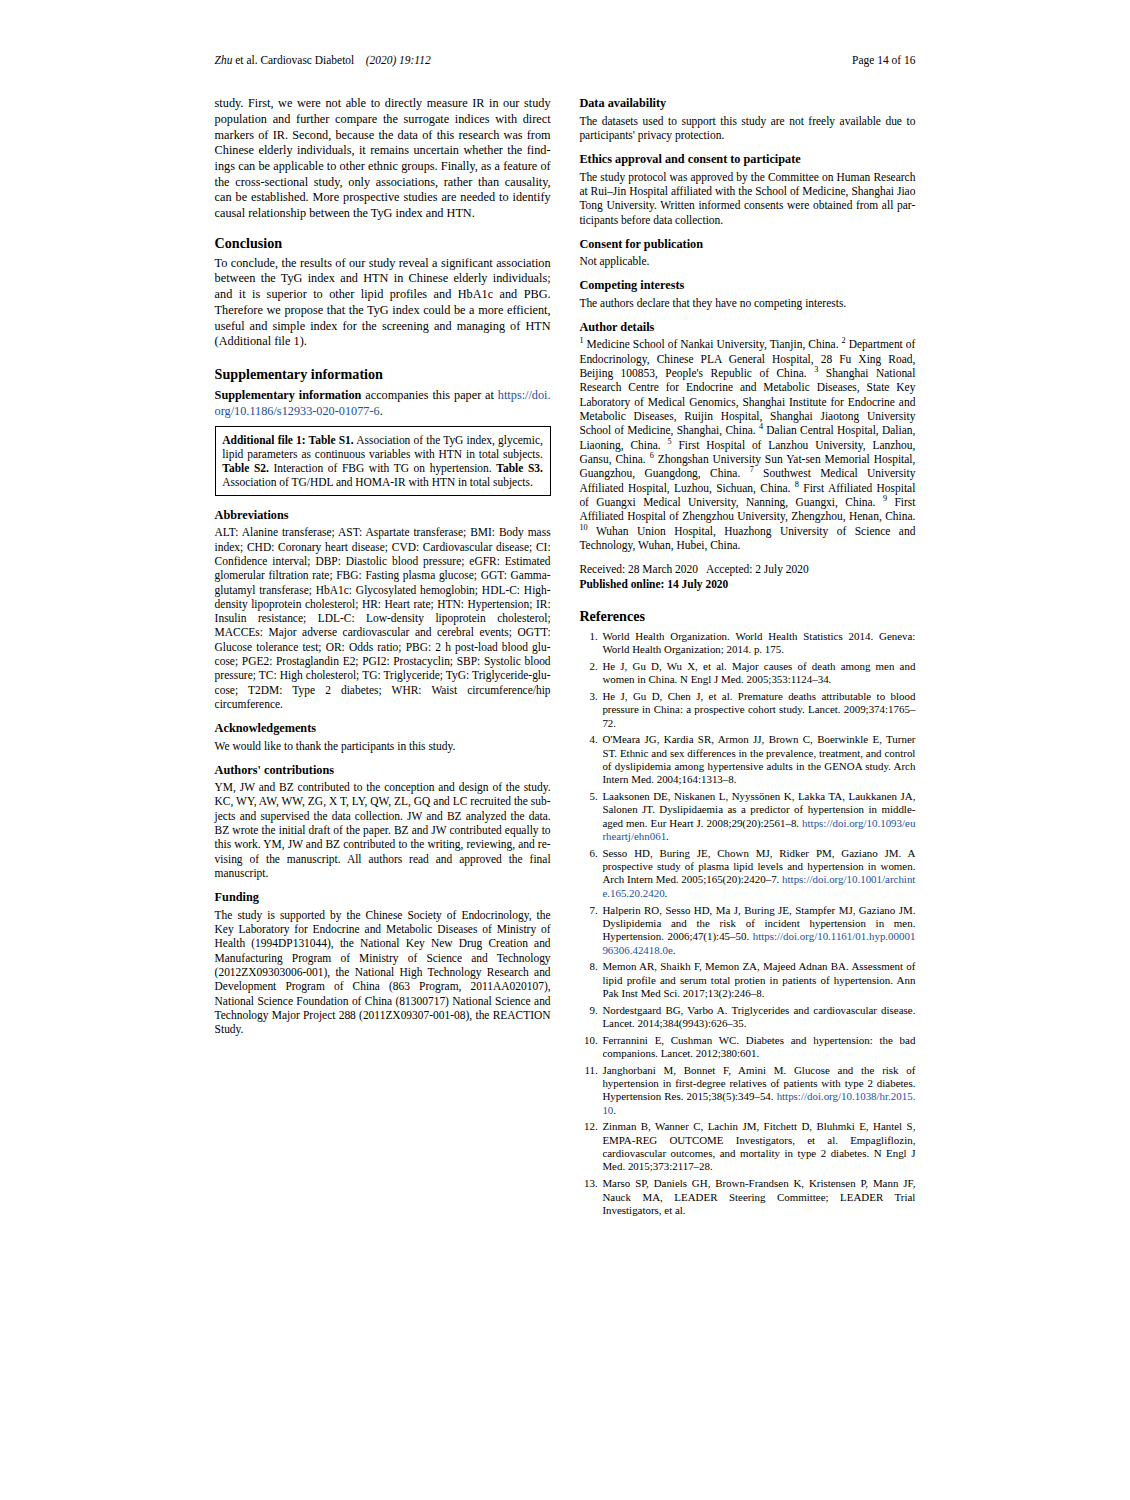Zhu et al. Cardiovasc Diabetol (2020) 19:112
Page 14 of 16
study. First, we were not able to directly measure IR in our study population and further compare the surrogate indices with direct markers of IR. Second, because the data of this research was from Chinese elderly individuals, it remains uncertain whether the findings can be applicable to other ethnic groups. Finally, as a feature of the cross-sectional study, only associations, rather than causality, can be established. More prospective studies are needed to identify causal relationship between the TyG index and HTN.
Conclusion
To conclude, the results of our study reveal a significant association between the TyG index and HTN in Chinese elderly individuals; and it is superior to other lipid profiles and HbA1c and PBG. Therefore we propose that the TyG index could be a more efficient, useful and simple index for the screening and managing of HTN (Additional file 1).
Supplementary information
Supplementary information accompanies this paper at https://doi.org/10.1186/s12933-020-01077-6.
Additional file 1: Table S1. Association of the TyG index, glycemic, lipid parameters as continuous variables with HTN in total subjects. Table S2. Interaction of FBG with TG on hypertension. Table S3. Association of TG/HDL and HOMA-IR with HTN in total subjects.
Abbreviations
ALT: Alanine transferase; AST: Aspartate transferase; BMI: Body mass index; CHD: Coronary heart disease; CVD: Cardiovascular disease; CI: Confidence interval; DBP: Diastolic blood pressure; eGFR: Estimated glomerular filtration rate; FBG: Fasting plasma glucose; GGT: Gamma-glutamyl transferase; HbA1c: Glycosylated hemoglobin; HDL-C: High-density lipoprotein cholesterol; HR: Heart rate; HTN: Hypertension; IR: Insulin resistance; LDL-C: Low-density lipoprotein cholesterol; MACCEs: Major adverse cardiovascular and cerebral events; OGTT: Glucose tolerance test; OR: Odds ratio; PBG: 2 h post-load blood glucose; PGE2: Prostaglandin E2; PGI2: Prostacyclin; SBP: Systolic blood pressure; TC: High cholesterol; TG: Triglyceride; TyG: Triglyceride-glucose; T2DM: Type 2 diabetes; WHR: Waist circumference/hip circumference.
Acknowledgements
We would like to thank the participants in this study.
Authors' contributions
YM, JW and BZ contributed to the conception and design of the study. KC, WY, AW, WW, ZG, X T, LY, QW, ZL, GQ and LC recruited the subjects and supervised the data collection. JW and BZ analyzed the data. BZ wrote the initial draft of the paper. BZ and JW contributed equally to this work. YM, JW and BZ contributed to the writing, reviewing, and revising of the manuscript. All authors read and approved the final manuscript.
Funding
The study is supported by the Chinese Society of Endocrinology, the Key Laboratory for Endocrine and Metabolic Diseases of Ministry of Health (1994DP131044), the National Key New Drug Creation and Manufacturing Program of Ministry of Science and Technology (2012ZX09303006-001), the National High Technology Research and Development Program of China (863 Program, 2011AA020107), National Science Foundation of China (81300717) National Science and Technology Major Project 288 (2011ZX09307-001-08), the REACTION Study.
Data availability
The datasets used to support this study are not freely available due to participants' privacy protection.
Ethics approval and consent to participate
The study protocol was approved by the Committee on Human Research at Rui–Jin Hospital affiliated with the School of Medicine, Shanghai Jiao Tong University. Written informed consents were obtained from all participants before data collection.
Consent for publication
Not applicable.
Competing interests
The authors declare that they have no competing interests.
Author details
1 Medicine School of Nankai University, Tianjin, China. 2 Department of Endocrinology, Chinese PLA General Hospital, 28 Fu Xing Road, Beijing 100853, People's Republic of China. 3 Shanghai National Research Centre for Endocrine and Metabolic Diseases, State Key Laboratory of Medical Genomics, Shanghai Institute for Endocrine and Metabolic Diseases, Ruijin Hospital, Shanghai Jiaotong University School of Medicine, Shanghai, China. 4 Dalian Central Hospital, Dalian, Liaoning, China. 5 First Hospital of Lanzhou University, Lanzhou, Gansu, China. 6 Zhongshan University Sun Yat-sen Memorial Hospital, Guangzhou, Guangdong, China. 7 Southwest Medical University Affiliated Hospital, Luzhou, Sichuan, China. 8 First Affiliated Hospital of Guangxi Medical University, Nanning, Guangxi, China. 9 First Affiliated Hospital of Zhengzhou University, Zhengzhou, Henan, China. 10 Wuhan Union Hospital, Huazhong University of Science and Technology, Wuhan, Hubei, China.
Received: 28 March 2020 Accepted: 2 July 2020
Published online: 14 July 2020
References
World Health Organization. World Health Statistics 2014. Geneva: World Health Organization; 2014. p. 175.
He J, Gu D, Wu X, et al. Major causes of death among men and women in China. N Engl J Med. 2005;353:1124–34.
He J, Gu D, Chen J, et al. Premature deaths attributable to blood pressure in China: a prospective cohort study. Lancet. 2009;374:1765–72.
O'Meara JG, Kardia SR, Armon JJ, Brown C, Boerwinkle E, Turner ST. Ethnic and sex differences in the prevalence, treatment, and control of dyslipidemia among hypertensive adults in the GENOA study. Arch Intern Med. 2004;164:1313–8.
Laaksonen DE, Niskanen L, Nyyssönen K, Lakka TA, Laukkanen JA, Salonen JT. Dyslipidaemia as a predictor of hypertension in middle-aged men. Eur Heart J. 2008;29(20):2561–8. https://doi.org/10.1093/eurheartj/ehn061.
Sesso HD, Buring JE, Chown MJ, Ridker PM, Gaziano JM. A prospective study of plasma lipid levels and hypertension in women. Arch Intern Med. 2005;165(20):2420–7. https://doi.org/10.1001/archinte.165.20.2420.
Halperin RO, Sesso HD, Ma J, Buring JE, Stampfer MJ, Gaziano JM. Dyslipidemia and the risk of incident hypertension in men. Hypertension. 2006;47(1):45–50. https://doi.org/10.1161/01.hyp.0000196306.42418.0e.
Memon AR, Shaikh F, Memon ZA, Majeed Adnan BA. Assessment of lipid profile and serum total protien in patients of hypertension. Ann Pak Inst Med Sci. 2017;13(2):246–8.
Nordestgaard BG, Varbo A. Triglycerides and cardiovascular disease. Lancet. 2014;384(9943):626–35.
Ferrannini E, Cushman WC. Diabetes and hypertension: the bad companions. Lancet. 2012;380:601.
Janghorbani M, Bonnet F, Amini M. Glucose and the risk of hypertension in first-degree relatives of patients with type 2 diabetes. Hypertension Res. 2015;38(5):349–54. https://doi.org/10.1038/hr.2015.10.
Zinman B, Wanner C, Lachin JM, Fitchett D, Bluhmki E, Hantel S, EMPA-REG OUTCOME Investigators, et al. Empagliflozin, cardiovascular outcomes, and mortality in type 2 diabetes. N Engl J Med. 2015;373:2117–28.
Marso SP, Daniels GH, Brown-Frandsen K, Kristensen P, Mann JF, Nauck MA, LEADER Steering Committee; LEADER Trial Investigators, et al.